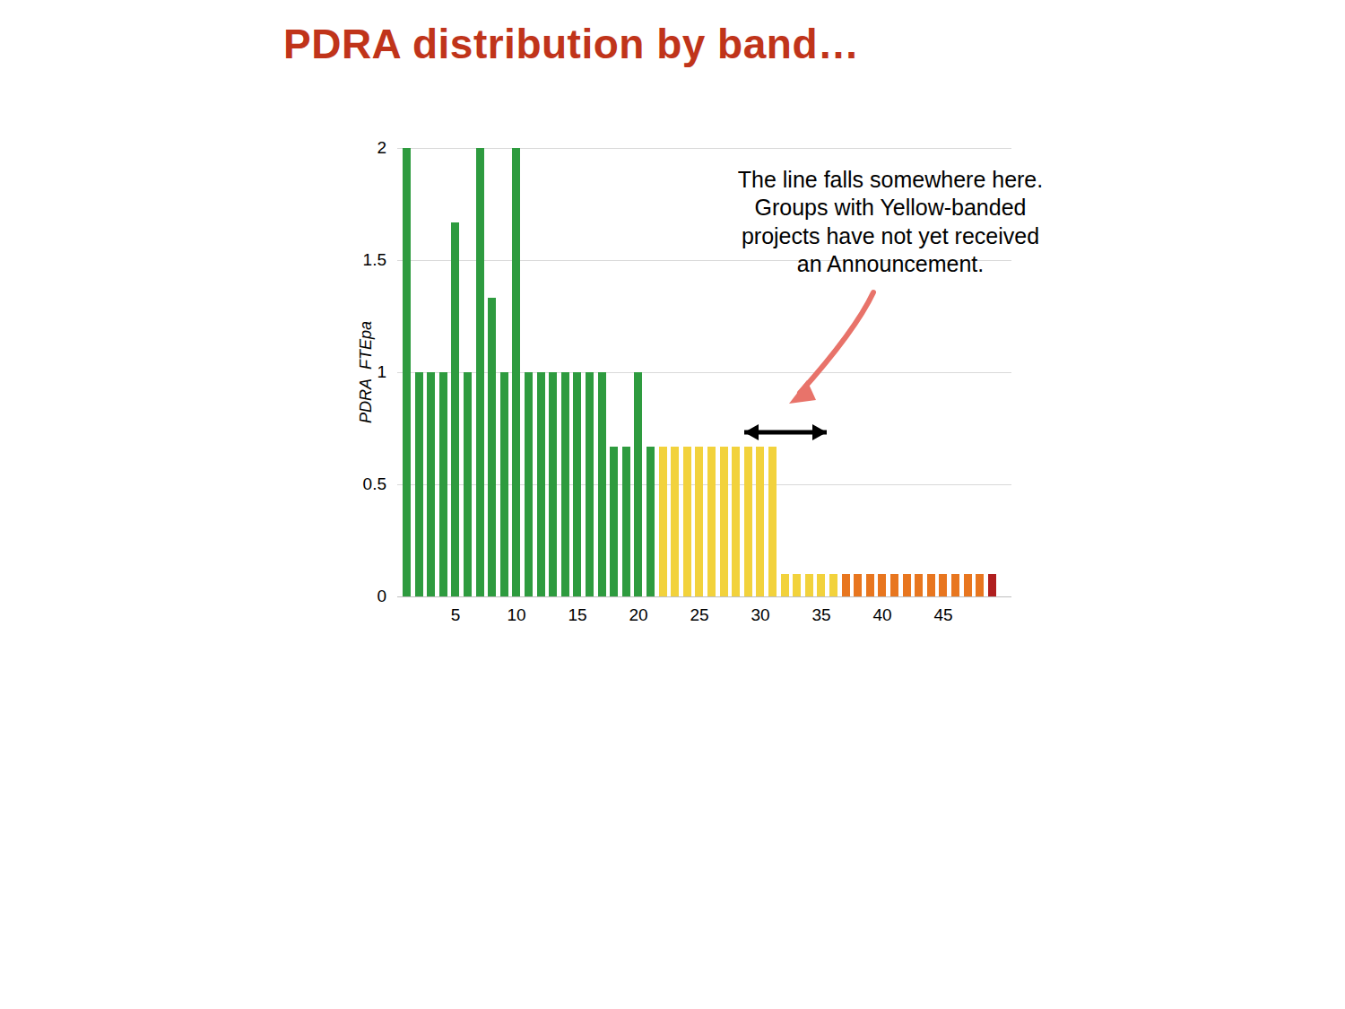PDRA distribution by band…
PDRA FTEpa
0
0.5
1
1.5
2
5
10
15
20
25
30
35
40
45
The line falls somewhere here.
Groups with Yellow-banded
projects have not yet received
an Announcement.